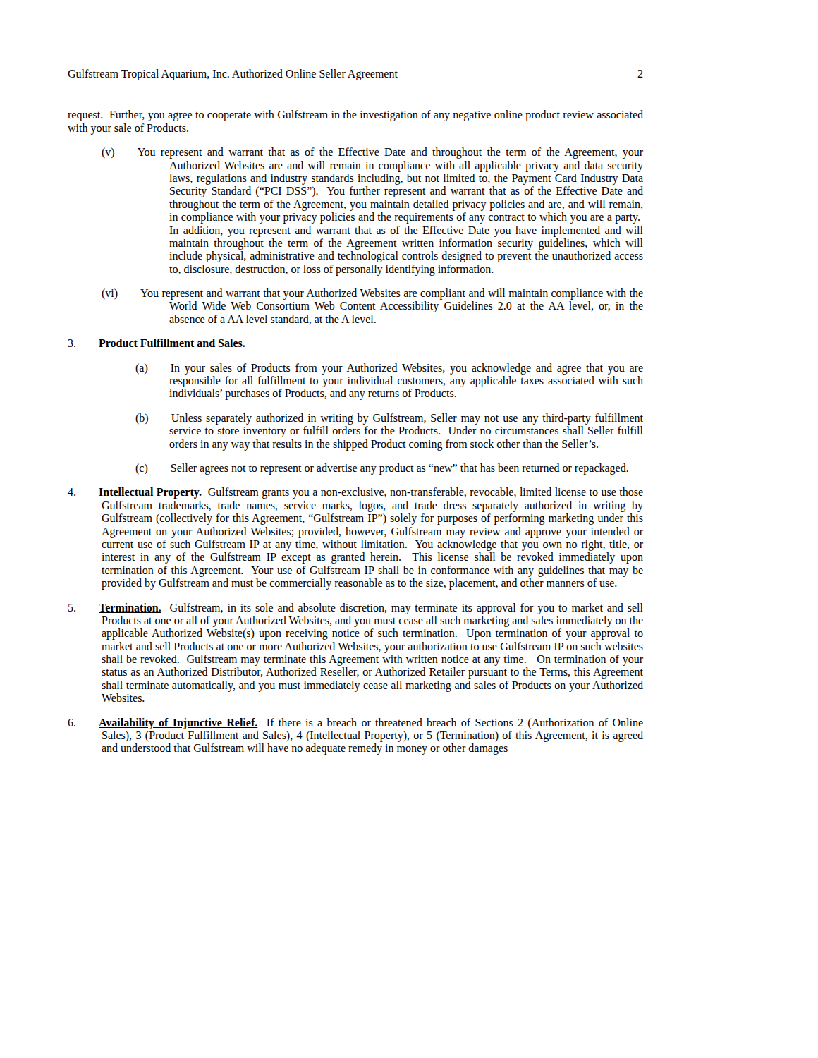Gulfstream Tropical Aquarium, Inc. Authorized Online Seller Agreement 2
request. Further, you agree to cooperate with Gulfstream in the investigation of any negative online product review associated with your sale of Products.
(v)  You represent and warrant that as of the Effective Date and throughout the term of the Agreement, your Authorized Websites are and will remain in compliance with all applicable privacy and data security laws, regulations and industry standards including, but not limited to, the Payment Card Industry Data Security Standard (“PCI DSS”). You further represent and warrant that as of the Effective Date and throughout the term of the Agreement, you maintain detailed privacy policies and are, and will remain, in compliance with your privacy policies and the requirements of any contract to which you are a party. In addition, you represent and warrant that as of the Effective Date you have implemented and will maintain throughout the term of the Agreement written information security guidelines, which will include physical, administrative and technological controls designed to prevent the unauthorized access to, disclosure, destruction, or loss of personally identifying information.
(vi)  You represent and warrant that your Authorized Websites are compliant and will maintain compliance with the World Wide Web Consortium Web Content Accessibility Guidelines 2.0 at the AA level, or, in the absence of a AA level standard, at the A level.
3.  Product Fulfillment and Sales.
(a)  In your sales of Products from your Authorized Websites, you acknowledge and agree that you are responsible for all fulfillment to your individual customers, any applicable taxes associated with such individuals’ purchases of Products, and any returns of Products.
(b)  Unless separately authorized in writing by Gulfstream, Seller may not use any third-party fulfillment service to store inventory or fulfill orders for the Products. Under no circumstances shall Seller fulfill orders in any way that results in the shipped Product coming from stock other than the Seller’s.
(c)  Seller agrees not to represent or advertise any product as “new” that has been returned or repackaged.
4.  Intellectual Property. Gulfstream grants you a non-exclusive, non-transferable, revocable, limited license to use those Gulfstream trademarks, trade names, service marks, logos, and trade dress separately authorized in writing by Gulfstream (collectively for this Agreement, “Gulfstream IP”) solely for purposes of performing marketing under this Agreement on your Authorized Websites; provided, however, Gulfstream may review and approve your intended or current use of such Gulfstream IP at any time, without limitation. You acknowledge that you own no right, title, or interest in any of the Gulfstream IP except as granted herein. This license shall be revoked immediately upon termination of this Agreement. Your use of Gulfstream IP shall be in conformance with any guidelines that may be provided by Gulfstream and must be commercially reasonable as to the size, placement, and other manners of use.
5.  Termination. Gulfstream, in its sole and absolute discretion, may terminate its approval for you to market and sell Products at one or all of your Authorized Websites, and you must cease all such marketing and sales immediately on the applicable Authorized Website(s) upon receiving notice of such termination. Upon termination of your approval to market and sell Products at one or more Authorized Websites, your authorization to use Gulfstream IP on such websites shall be revoked. Gulfstream may terminate this Agreement with written notice at any time. On termination of your status as an Authorized Distributor, Authorized Reseller, or Authorized Retailer pursuant to the Terms, this Agreement shall terminate automatically, and you must immediately cease all marketing and sales of Products on your Authorized Websites.
6.  Availability of Injunctive Relief. If there is a breach or threatened breach of Sections 2 (Authorization of Online Sales), 3 (Product Fulfillment and Sales), 4 (Intellectual Property), or 5 (Termination) of this Agreement, it is agreed and understood that Gulfstream will have no adequate remedy in money or other damages